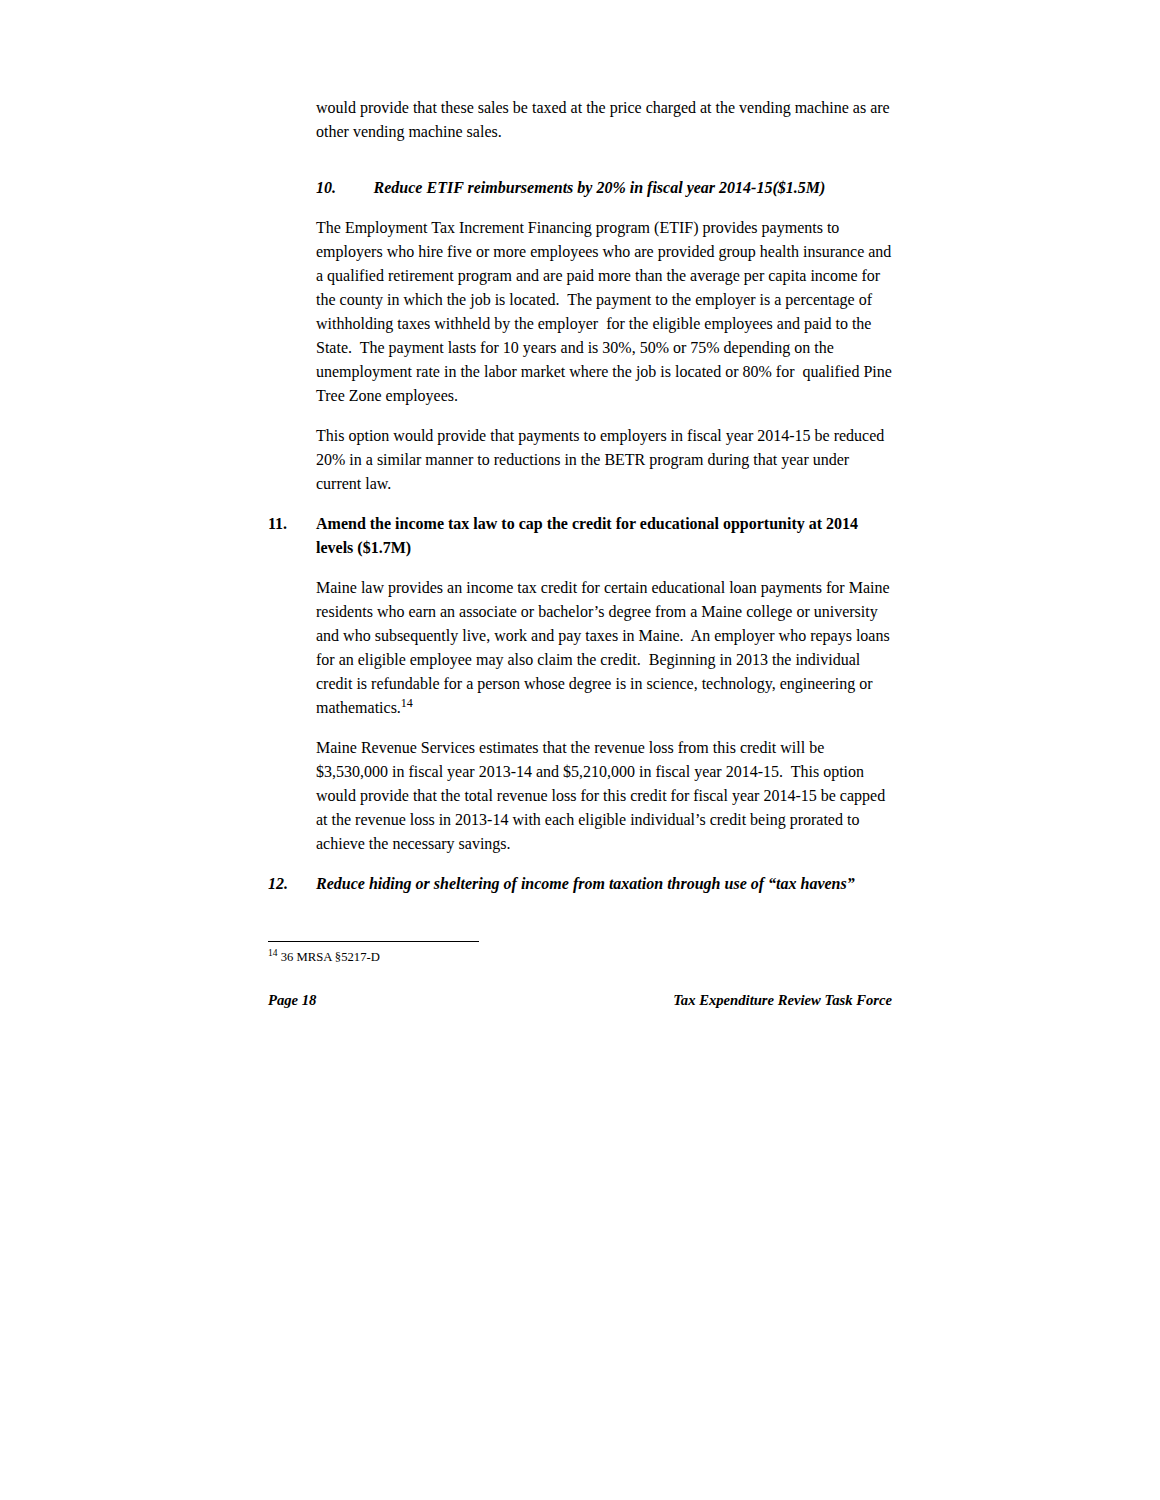would provide that these sales be taxed at the price charged at the vending machine as are other vending machine sales.
10. Reduce ETIF reimbursements by 20% in fiscal year 2014-15($1.5M)
The Employment Tax Increment Financing program (ETIF) provides payments to employers who hire five or more employees who are provided group health insurance and a qualified retirement program and are paid more than the average per capita income for the county in which the job is located. The payment to the employer is a percentage of withholding taxes withheld by the employer for the eligible employees and paid to the State. The payment lasts for 10 years and is 30%, 50% or 75% depending on the unemployment rate in the labor market where the job is located or 80% for qualified Pine Tree Zone employees.
This option would provide that payments to employers in fiscal year 2014-15 be reduced 20% in a similar manner to reductions in the BETR program during that year under current law.
11. Amend the income tax law to cap the credit for educational opportunity at 2014 levels ($1.7M)
Maine law provides an income tax credit for certain educational loan payments for Maine residents who earn an associate or bachelor’s degree from a Maine college or university and who subsequently live, work and pay taxes in Maine. An employer who repays loans for an eligible employee may also claim the credit. Beginning in 2013 the individual credit is refundable for a person whose degree is in science, technology, engineering or mathematics.14
Maine Revenue Services estimates that the revenue loss from this credit will be $3,530,000 in fiscal year 2013-14 and $5,210,000 in fiscal year 2014-15. This option would provide that the total revenue loss for this credit for fiscal year 2014-15 be capped at the revenue loss in 2013-14 with each eligible individual’s credit being prorated to achieve the necessary savings.
12. Reduce hiding or sheltering of income from taxation through use of “tax havens”
14 36 MRSA §5217-D
Page 18 Tax Expenditure Review Task Force